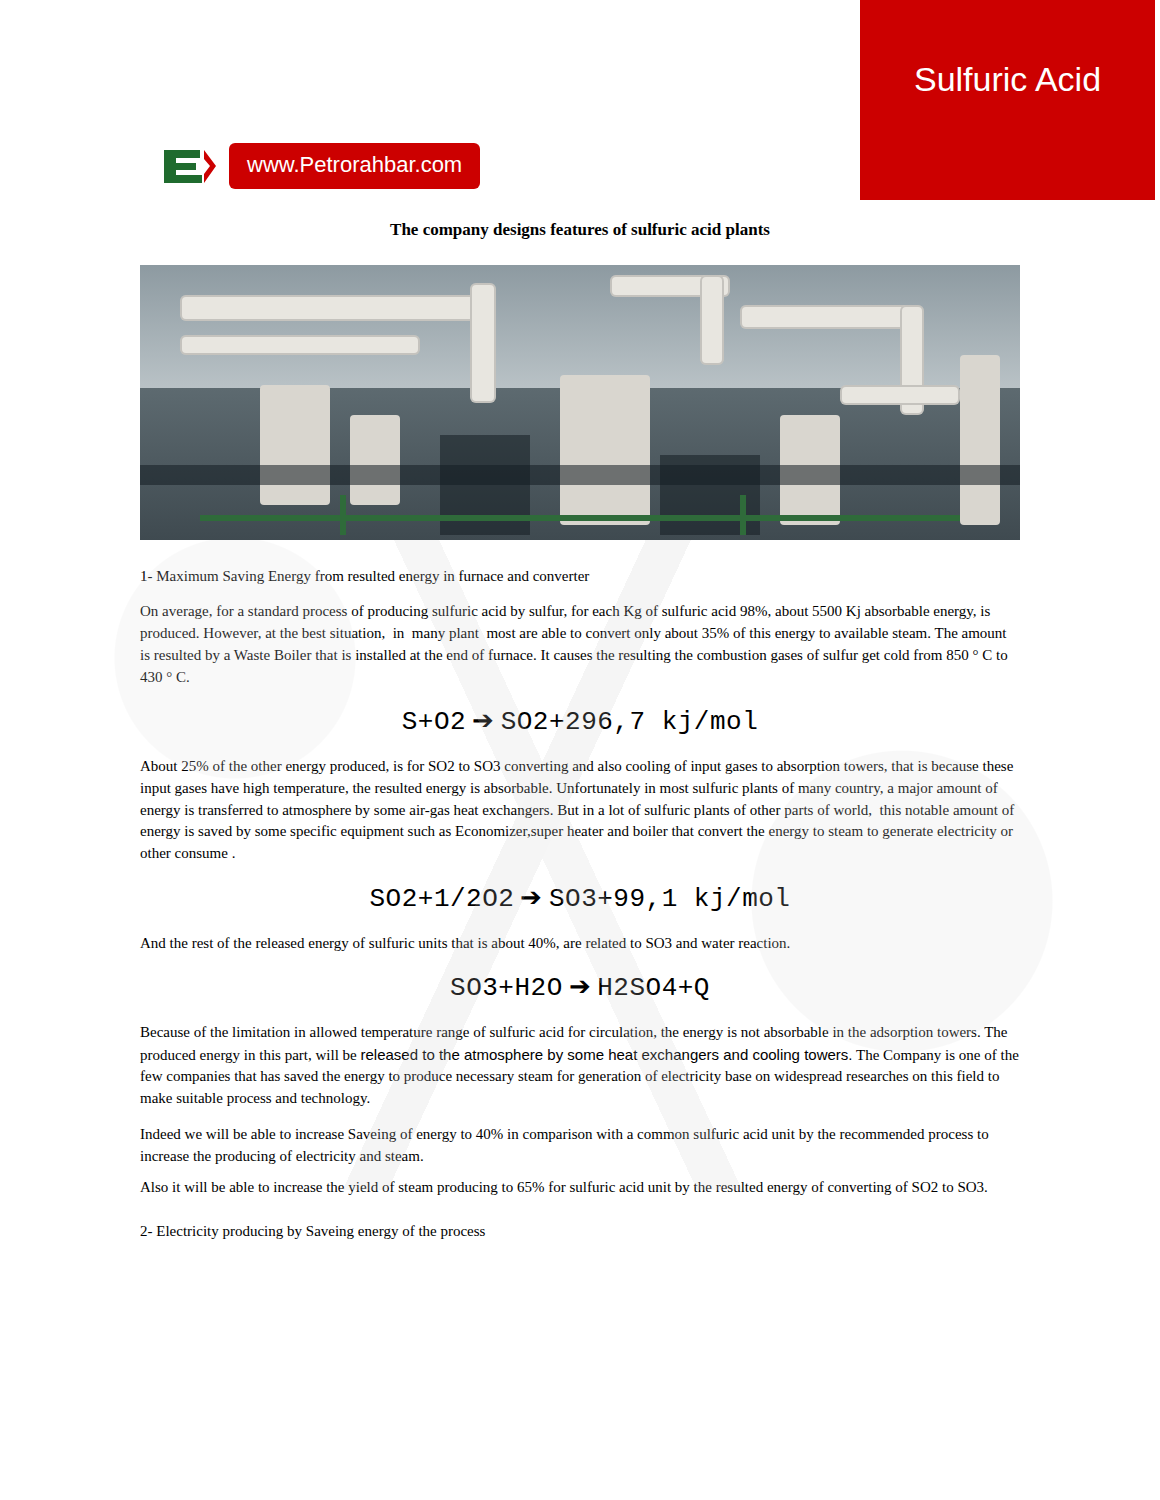Sulfuric Acid
www.Petrorahbar.com
The company designs features of sulfuric acid plants
1- Maximum Saving Energy from resulted energy in furnace and converter
On average, for a standard process of producing sulfuric acid by sulfur, for each Kg of sulfuric acid 98%, about 5500 Kj absorbable energy, is produced. However, at the best situation, in many plant most are able to convert only about 35% of this energy to available steam. The amount is resulted by a Waste Boiler that is installed at the end of furnace. It causes the resulting the combustion gases of sulfur get cold from 850 ° C to 430 ° C.
S+O2➔SO2+296,7 kj/mol
About 25% of the other energy produced, is for SO2 to SO3 converting and also cooling of input gases to absorption towers, that is because these input gases have high temperature, the resulted energy is absorbable. Unfortunately in most sulfuric plants of many country, a major amount of energy is transferred to atmosphere by some air-gas heat exchangers. But in a lot of sulfuric plants of other parts of world, this notable amount of energy is saved by some specific equipment such as Economizer,super heater and boiler that convert the energy to steam to generate electricity or other consume .
SO2+1/2O2➔SO3+99,1 kj/mol
And the rest of the released energy of sulfuric units that is about 40%, are related to SO3 and water reaction.
SO3+H2O➔H2SO4+Q
Because of the limitation in allowed temperature range of sulfuric acid for circulation, the energy is not absorbable in the adsorption towers. The produced energy in this part, will be released to the atmosphere by some heat exchangers and cooling towers. The Company is one of the few companies that has saved the energy to produce necessary steam for generation of electricity base on widespread researches on this field to make suitable process and technology.
Indeed we will be able to increase Saveing of energy to 40% in comparison with a common sulfuric acid unit by the recommended process to increase the producing of electricity and steam.
Also it will be able to increase the yield of steam producing to 65% for sulfuric acid unit by the resulted energy of converting of SO2 to SO3.
2- Electricity producing by Saveing energy of the process